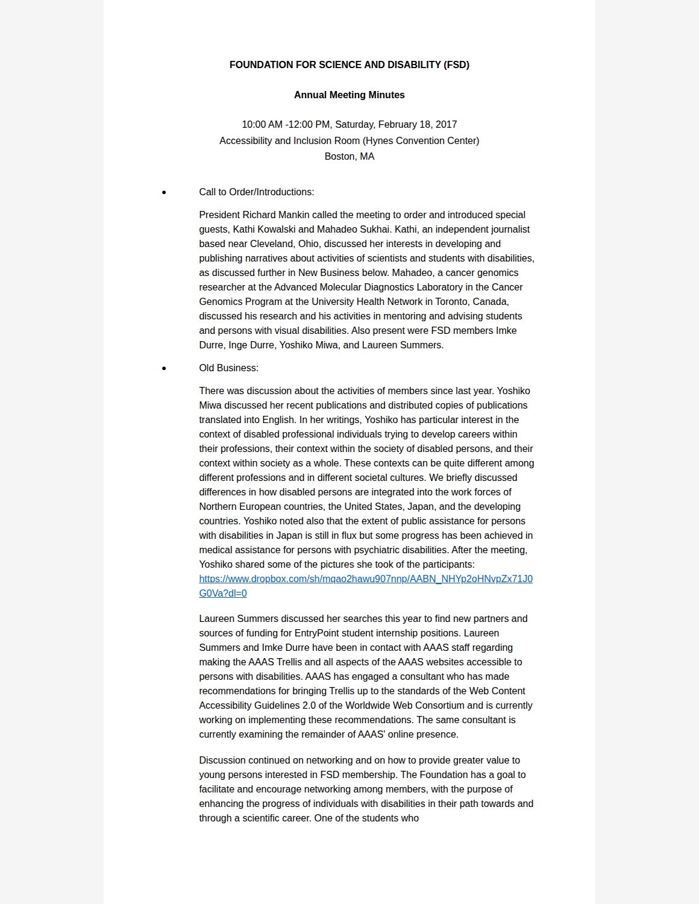FOUNDATION FOR SCIENCE AND DISABILITY (FSD)
Annual Meeting Minutes
10:00 AM -12:00 PM, Saturday, February 18, 2017
Accessibility and Inclusion Room (Hynes Convention Center)
Boston, MA
Call to Order/Introductions:
President Richard Mankin called the meeting to order and introduced special guests, Kathi Kowalski and Mahadeo Sukhai. Kathi, an independent journalist based near Cleveland, Ohio, discussed her interests in developing and publishing narratives about activities of scientists and students with disabilities, as discussed further in New Business below. Mahadeo, a cancer genomics researcher at the Advanced Molecular Diagnostics Laboratory in the Cancer Genomics Program at the University Health Network in Toronto, Canada, discussed his research and his activities in mentoring and advising students and persons with visual disabilities. Also present were FSD members Imke Durre, Inge Durre, Yoshiko Miwa, and Laureen Summers.
Old Business:
There was discussion about the activities of members since last year. Yoshiko Miwa discussed her recent publications and distributed copies of publications translated into English. In her writings, Yoshiko has particular interest in the context of disabled professional individuals trying to develop careers within their professions, their context within the society of disabled persons, and their context within society as a whole. These contexts can be quite different among different professions and in different societal cultures. We briefly discussed differences in how disabled persons are integrated into the work forces of Northern European countries, the United States, Japan, and the developing countries. Yoshiko noted also that the extent of public assistance for persons with disabilities in Japan is still in flux but some progress has been achieved in medical assistance for persons with psychiatric disabilities. After the meeting, Yoshiko shared some of the pictures she took of the participants:
https://www.dropbox.com/sh/mqao2hawu907nnp/AABN_NHYp2oHNvpZx71J0G0Va?dl=0
Laureen Summers discussed her searches this year to find new partners and sources of funding for EntryPoint student internship positions. Laureen Summers and Imke Durre have been in contact with AAAS staff regarding making the AAAS Trellis and all aspects of the AAAS websites accessible to persons with disabilities. AAAS has engaged a consultant who has made recommendations for bringing Trellis up to the standards of the Web Content Accessibility Guidelines 2.0 of the Worldwide Web Consortium and is currently working on implementing these recommendations. The same consultant is currently examining the remainder of AAAS' online presence.
Discussion continued on networking and on how to provide greater value to young persons interested in FSD membership. The Foundation has a goal to facilitate and encourage networking among members, with the purpose of enhancing the progress of individuals with disabilities in their path towards and through a scientific career. One of the students who